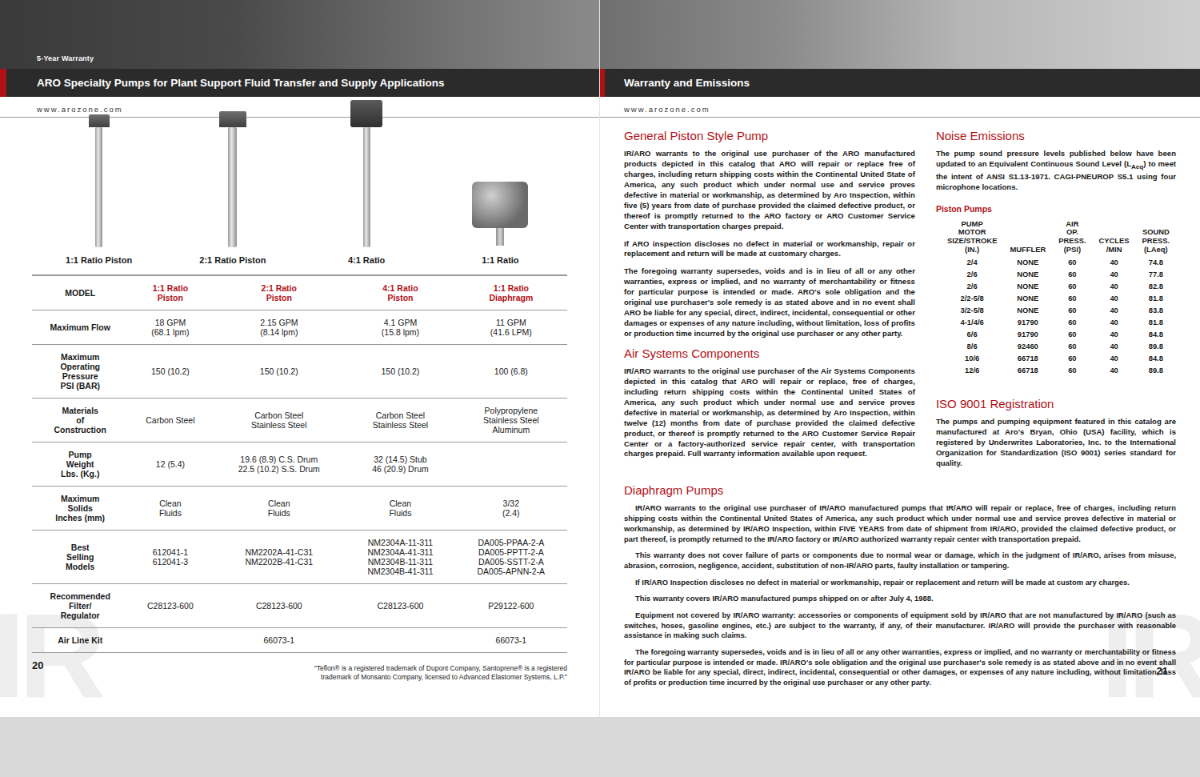IR
5-Year Warranty
ARO Specialty Pumps for Plant Support Fluid Transfer and Supply Applications
www.arozone.com
1:1 Ratio Piston
2:1 Ratio Piston
4:1 Ratio
1:1 Ratio
| MODEL | 1:1 Ratio Piston | 2:1 Ratio Piston | 4:1 Ratio Piston | 1:1 Ratio Diaphragm |
| --- | --- | --- | --- | --- |
| Maximum Flow | 18 GPM (68.1 lpm) | 2.15 GPM (8.14 lpm) | 4.1 GPM (15.8 lpm) | 11 GPM (41.6 LPM) |
| Maximum Operating Pressure PSI (BAR) | 150 (10.2) | 150 (10.2) | 150 (10.2) | 100 (6.8) |
| Materials of Construction | Carbon Steel | Carbon Steel Stainless Steel | Carbon Steel Stainless Steel | Polypropylene Stainless Steel Aluminum |
| Pump Weight Lbs. (Kg.) | 12 (5.4) | 19.6 (8.9) C.S. Drum 22.5 (10.2) S.S. Drum | 32 (14.5) Stub 46 (20.9) Drum | |
| Maximum Solids Inches (mm) | Clean Fluids | Clean Fluids | Clean Fluids | 3/32 (2.4) |
| Best Selling Models | 612041-1 612041-3 | NM2202A-41-C31 NM2202B-41-C31 | NM2304A-11-311 NM2304A-41-311 NM2304B-11-311 NM2304B-41-311 | DA005-PPAA-2-A DA005-PPTT-2-A DA005-SSTT-2-A DA005-APNN-2-A |
| Recommended Filter/ Regulator | C28123-600 | C28123-600 | C28123-600 | P29122-600 |
| Air Line Kit | | 66073-1 | | 66073-1 |
"Teflon® is a registered trademark of Dupont Company, Santoprene® is a registered
trademark of Monsanto Company, licensed to Advanced Elastomer Systems, L.P."
20
IR
Warranty and Emissions
www.arozone.com
General Piston Style Pump
IR/ARO warrants to the original use purchaser of the ARO manufactured products depicted in this catalog that ARO will repair or replace free of charges, including return shipping costs within the Continental United State of America, any such product which under normal use and service proves defective in material or workmanship, as determined by Aro Inspection, within five (5) years from date of purchase provided the claimed defective product, or thereof is promptly returned to the ARO factory or ARO Customer Service Center with transportation charges prepaid.
If ARO inspection discloses no defect in material or workmanship, repair or replacement and return will be made at customary charges.
The foregoing warranty supersedes, voids and is in lieu of all or any other warranties, express or implied, and no warranty of merchantability or fitness for particular purpose is intended or made. ARO's sole obligation and the original use purchaser's sole remedy is as stated above and in no event shall ARO be liable for any special, direct, indirect, incidental, consequential or other damages or expenses of any nature including, without limitation, loss of profits or production time incurred by the original use purchaser or any other party.
Air Systems Components
IR/ARO warrants to the original use purchaser of the Air Systems Components depicted in this catalog that ARO will repair or replace, free of charges, including return shipping costs within the Continental United States of America, any such product which under normal use and service proves defective in material or workmanship, as determined by Aro Inspection, within twelve (12) months from date of purchase provided the claimed defective product, or thereof is promptly returned to the ARO Customer Service Repair Center or a factory-authorized service repair center, with transportation charges prepaid. Full warranty information available upon request.
Noise Emissions
The pump sound pressure levels published below have been updated to an Equivalent Continuous Sound Level (LAeq) to meet the intent of ANSI S1.13-1971. CAGI-PNEUROP S5.1 using four microphone locations.
Piston Pumps
| PUMP MOTOR SIZE/STROKE (IN.) | MUFFLER | AIR OP. PRESS. (PSI) | CYCLES /MIN | SOUND PRESS. (LAeq) |
| --- | --- | --- | --- | --- |
| 2/4 | NONE | 60 | 40 | 74.8 |
| 2/6 | NONE | 60 | 40 | 77.8 |
| 2/6 | NONE | 60 | 40 | 82.8 |
| 2/2-5/8 | NONE | 60 | 40 | 81.8 |
| 3/2-5/8 | NONE | 60 | 40 | 83.8 |
| 4-1/4/6 | 91790 | 60 | 40 | 81.8 |
| 6/6 | 91790 | 60 | 40 | 84.8 |
| 8/6 | 92460 | 60 | 40 | 89.8 |
| 10/6 | 66718 | 60 | 40 | 84.8 |
| 12/6 | 66718 | 60 | 40 | 89.8 |
ISO 9001 Registration
The pumps and pumping equipment featured in this catalog are manufactured at Aro's Bryan, Ohio (USA) facility, which is registered by Underwrites Laboratories, Inc. to the International Organization for Standardization (ISO 9001) series standard for quality.
Diaphragm Pumps
IR/ARO warrants to the original use purchaser of IR/ARO manufactured pumps that IR/ARO will repair or replace, free of charges, including return shipping costs within the Continental United States of America, any such product which under normal use and service proves defective in material or workmanship, as determined by IR/ARO Inspection, within FIVE YEARS from date of shipment from IR/ARO, provided the claimed defective product, or part thereof, is promptly returned to the IR/ARO factory or IR/ARO authorized warranty repair center with transportation prepaid.
This warranty does not cover failure of parts or components due to normal wear or damage, which in the judgment of IR/ARO, arises from misuse, abrasion, corrosion, negligence, accident, substitution of non-IR/ARO parts, faulty installation or tampering.
If IR/ARO Inspection discloses no defect in material or workmanship, repair or replacement and return will be made at custom ary charges.
This warranty covers IR/ARO manufactured pumps shipped on or after July 4, 1988.
Equipment not covered by IR/ARO warranty: accessories or components of equipment sold by IR/ARO that are not manufactured by IR/ARO (such as switches, hoses, gasoline engines, etc.) are subject to the warranty, if any, of their manufacturer. IR/ARO will provide the purchaser with reasonable assistance in making such claims.
The foregoing warranty supersedes, voids and is in lieu of all or any other warranties, express or implied, and no warranty or merchantability or fitness for particular purpose is intended or made. IR/ARO's sole obligation and the original use purchaser's sole remedy is as stated above and in no event shall IR/ARO be liable for any special, direct, indirect, incidental, consequential or other damages, or expenses of any nature including, without limitation, loss of profits or production time incurred by the original use purchaser or any other party.
21